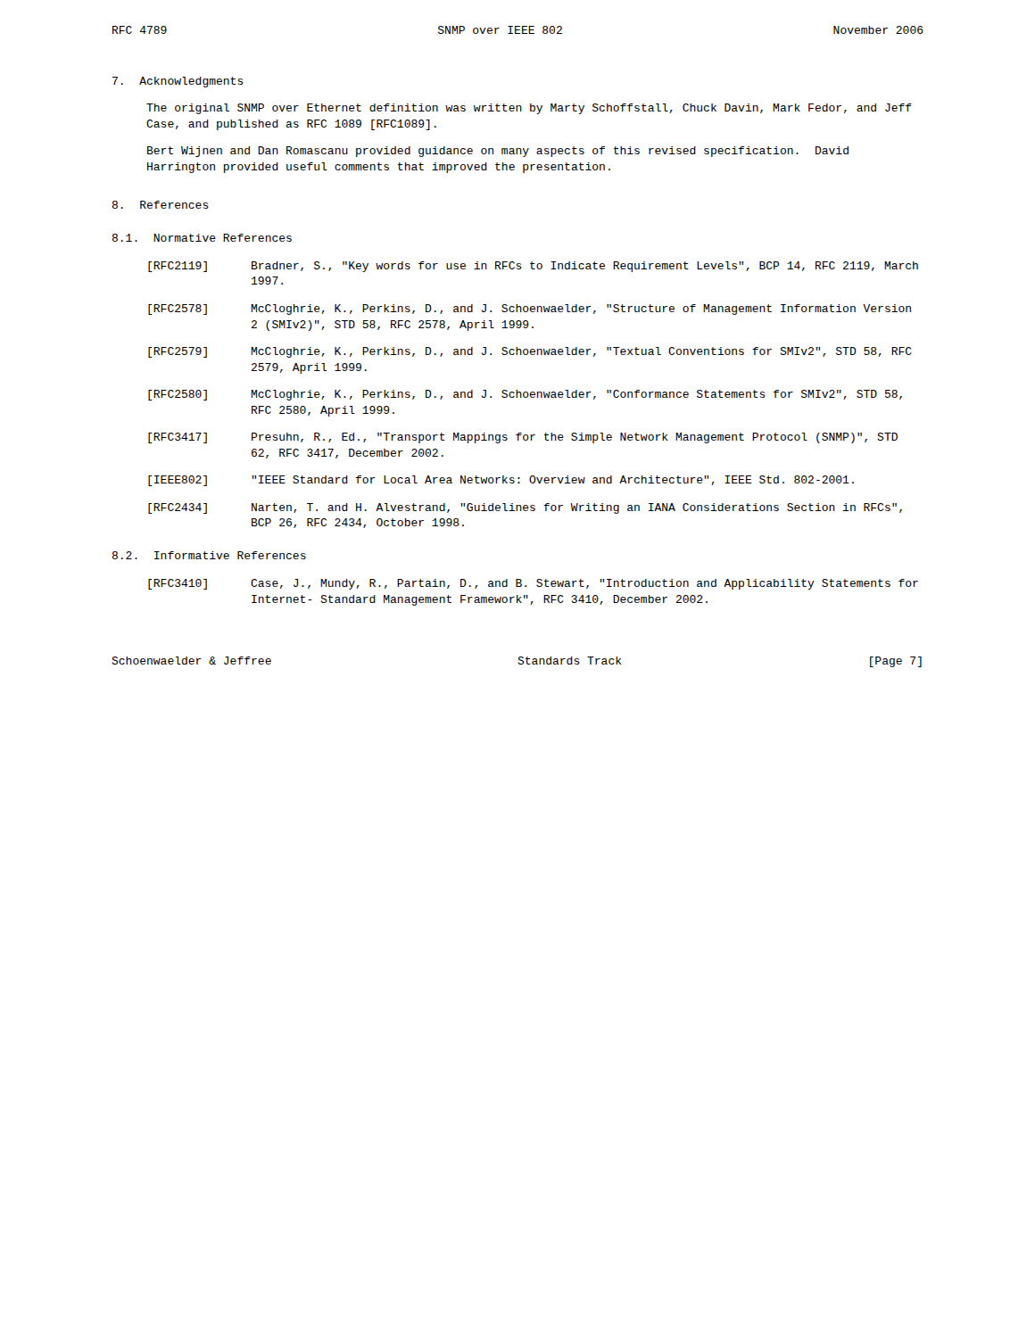RFC 4789 SNMP over IEEE 802 November 2006
7. Acknowledgments
The original SNMP over Ethernet definition was written by Marty Schoffstall, Chuck Davin, Mark Fedor, and Jeff Case, and published as RFC 1089 [RFC1089].
Bert Wijnen and Dan Romascanu provided guidance on many aspects of this revised specification. David Harrington provided useful comments that improved the presentation.
8. References
8.1. Normative References
[RFC2119]
Bradner, S., "Key words for use in RFCs to Indicate Requirement Levels", BCP 14, RFC 2119, March 1997.
[RFC2578]
McCloghrie, K., Perkins, D., and J. Schoenwaelder, "Structure of Management Information Version 2 (SMIv2)", STD 58, RFC 2578, April 1999.
[RFC2579]
McCloghrie, K., Perkins, D., and J. Schoenwaelder, "Textual Conventions for SMIv2", STD 58, RFC 2579, April 1999.
[RFC2580]
McCloghrie, K., Perkins, D., and J. Schoenwaelder, "Conformance Statements for SMIv2", STD 58, RFC 2580, April 1999.
[RFC3417]
Presuhn, R., Ed., "Transport Mappings for the Simple Network Management Protocol (SNMP)", STD 62, RFC 3417, December 2002.
[IEEE802]
"IEEE Standard for Local Area Networks: Overview and Architecture", IEEE Std. 802-2001.
[RFC2434]
Narten, T. and H. Alvestrand, "Guidelines for Writing an IANA Considerations Section in RFCs", BCP 26, RFC 2434, October 1998.
8.2. Informative References
[RFC3410]
Case, J., Mundy, R., Partain, D., and B. Stewart, "Introduction and Applicability Statements for Internet- Standard Management Framework", RFC 3410, December 2002.
Schoenwaelder & Jeffree Standards Track [Page 7]